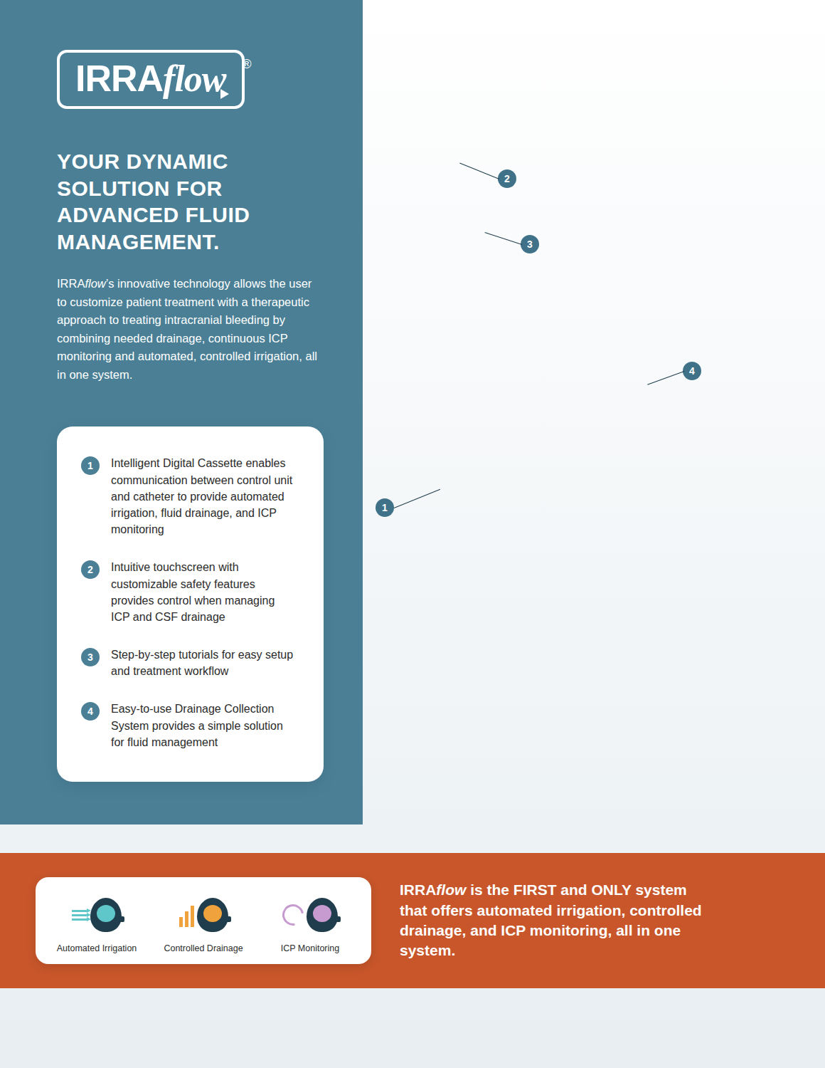IRRAflow®
Your dynamic solution for
advanced fluid management.
IRRAflow’s innovative technology allows the user to customize patient treatment with a therapeutic approach to treating intracranial bleeding by combining needed drainage, continuous ICP monitoring and automated, controlled irrigation, all in one system.
1 Intelligent Digital Cassette enables communication between control unit and catheter to provide automated irrigation, fluid drainage, and ICP monitoring
2 Intuitive touchscreen with customizable safety features provides control when managing ICP and CSF drainage
3 Step-by-step tutorials for easy setup and treatment workflow
4 Easy-to-use Drainage Collection System provides a simple solution for fluid management
1 2 3 4
Automated Irrigation
Controlled Drainage
ICP Monitoring
IRRAflow is the FIRST and ONLY system that offers automated irrigation, controlled drainage, and ICP monitoring, all in one system.